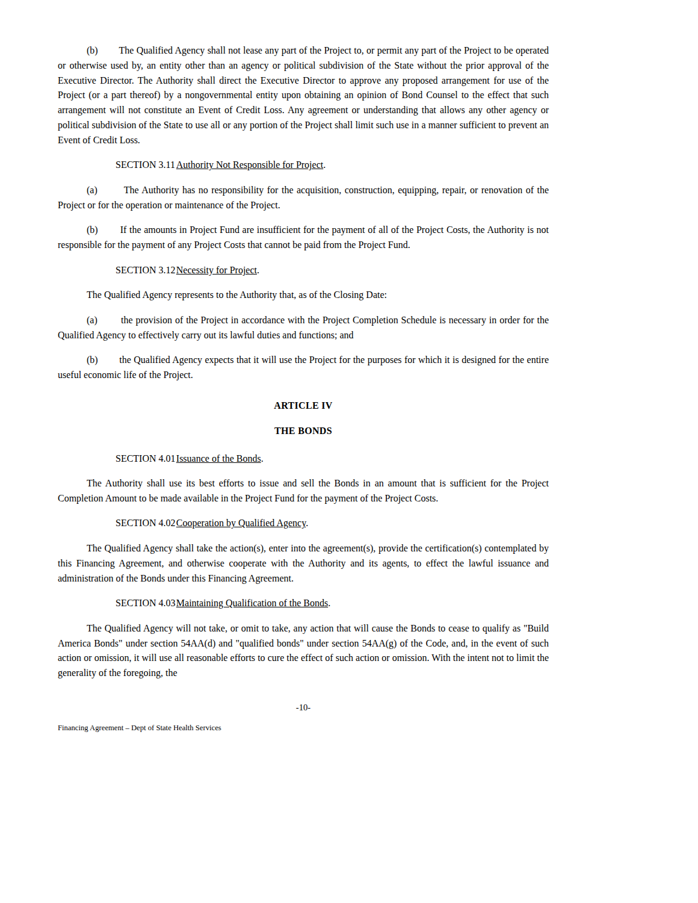(b) The Qualified Agency shall not lease any part of the Project to, or permit any part of the Project to be operated or otherwise used by, an entity other than an agency or political subdivision of the State without the prior approval of the Executive Director. The Authority shall direct the Executive Director to approve any proposed arrangement for use of the Project (or a part thereof) by a nongovernmental entity upon obtaining an opinion of Bond Counsel to the effect that such arrangement will not constitute an Event of Credit Loss. Any agreement or understanding that allows any other agency or political subdivision of the State to use all or any portion of the Project shall limit such use in a manner sufficient to prevent an Event of Credit Loss.
SECTION 3.11 Authority Not Responsible for Project.
(a) The Authority has no responsibility for the acquisition, construction, equipping, repair, or renovation of the Project or for the operation or maintenance of the Project.
(b) If the amounts in Project Fund are insufficient for the payment of all of the Project Costs, the Authority is not responsible for the payment of any Project Costs that cannot be paid from the Project Fund.
SECTION 3.12 Necessity for Project.
The Qualified Agency represents to the Authority that, as of the Closing Date:
(a) the provision of the Project in accordance with the Project Completion Schedule is necessary in order for the Qualified Agency to effectively carry out its lawful duties and functions; and
(b) the Qualified Agency expects that it will use the Project for the purposes for which it is designed for the entire useful economic life of the Project.
ARTICLE IV
THE BONDS
SECTION 4.01 Issuance of the Bonds.
The Authority shall use its best efforts to issue and sell the Bonds in an amount that is sufficient for the Project Completion Amount to be made available in the Project Fund for the payment of the Project Costs.
SECTION 4.02 Cooperation by Qualified Agency.
The Qualified Agency shall take the action(s), enter into the agreement(s), provide the certification(s) contemplated by this Financing Agreement, and otherwise cooperate with the Authority and its agents, to effect the lawful issuance and administration of the Bonds under this Financing Agreement.
SECTION 4.03 Maintaining Qualification of the Bonds.
The Qualified Agency will not take, or omit to take, any action that will cause the Bonds to cease to qualify as "Build America Bonds" under section 54AA(d) and "qualified bonds" under section 54AA(g) of the Code, and, in the event of such action or omission, it will use all reasonable efforts to cure the effect of such action or omission. With the intent not to limit the generality of the foregoing, the
-10-
Financing Agreement – Dept of State Health Services